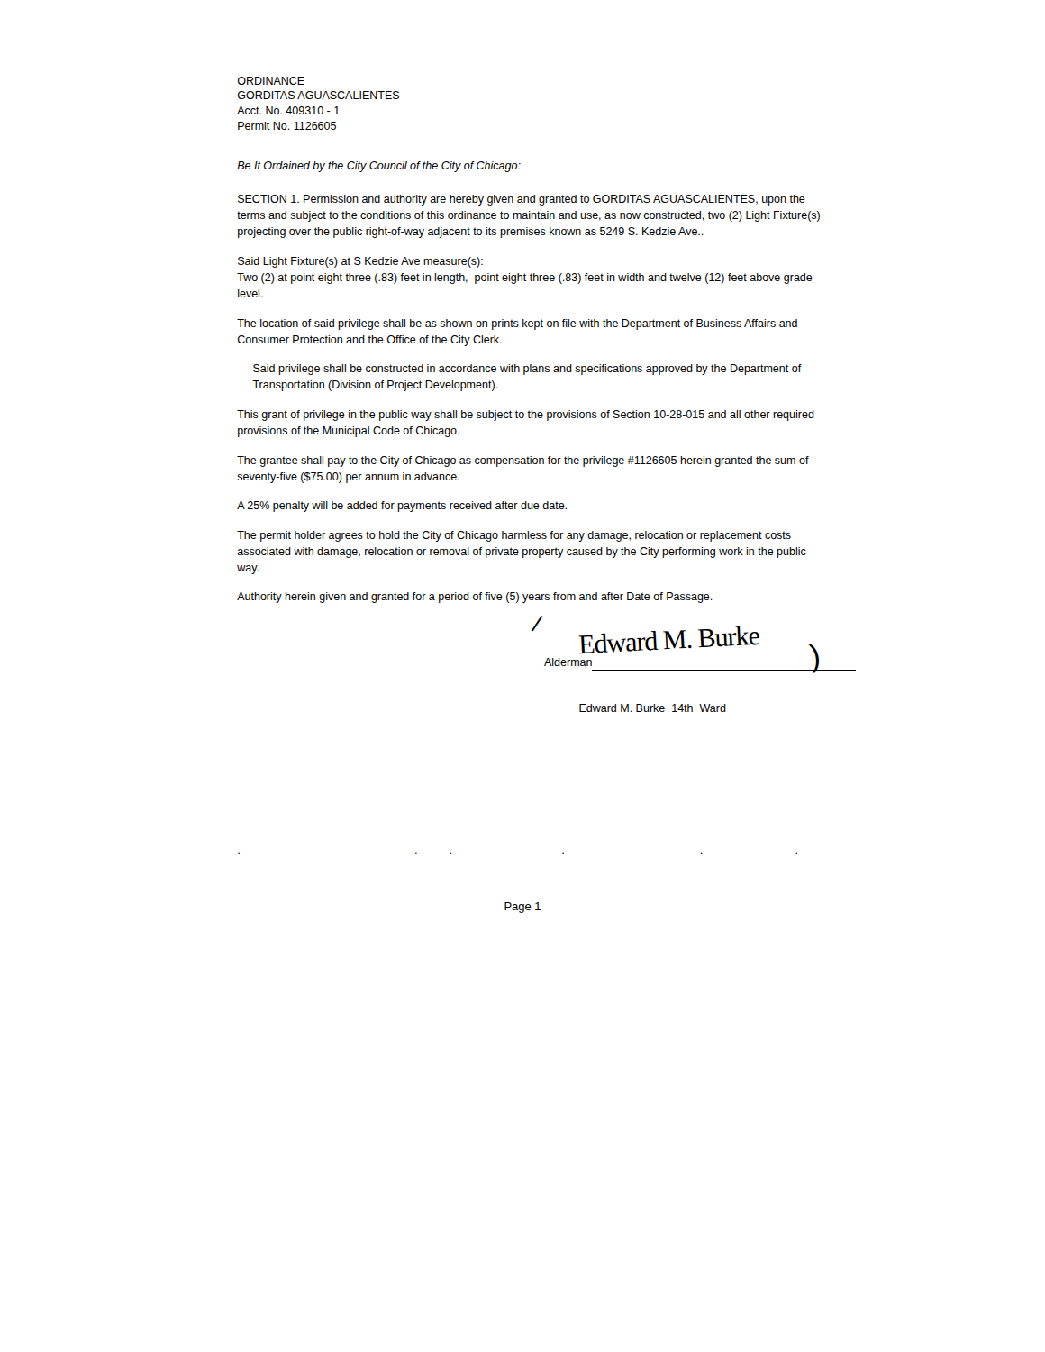ORDINANCE
GORDITAS AGUASCALIENTES
Acct. No. 409310 - 1
Permit No. 1126605
Be It Ordained by the City Council of the City of Chicago:
SECTION 1. Permission and authority are hereby given and granted to GORDITAS AGUASCALIENTES, upon the terms and subject to the conditions of this ordinance to maintain and use, as now constructed, two (2) Light Fixture(s) projecting over the public right-of-way adjacent to its premises known as 5249 S. Kedzie Ave..
Said Light Fixture(s) at S Kedzie Ave measure(s):
Two (2) at point eight three (.83) feet in length, point eight three (.83) feet in width and twelve (12) feet above grade level.
The location of said privilege shall be as shown on prints kept on file with the Department of Business Affairs and Consumer Protection and the Office of the City Clerk.
Said privilege shall be constructed in accordance with plans and specifications approved by the Department of Transportation (Division of Project Development).
This grant of privilege in the public way shall be subject to the provisions of Section 10-28-015 and all other required provisions of the Municipal Code of Chicago.
The grantee shall pay to the City of Chicago as compensation for the privilege #1126605 herein granted the sum of seventy-five ($75.00) per annum in advance.
A 25% penalty will be added for payments received after due date.
The permit holder agrees to hold the City of Chicago harmless for any damage, relocation or replacement costs associated with damage, relocation or removal of private property caused by the City performing work in the public way.
Authority herein given and granted for a period of five (5) years from and after Date of Passage.
Alderman
/
Edward M. Burke
)
Edward M. Burke 14th Ward
. . . . . .
Page 1